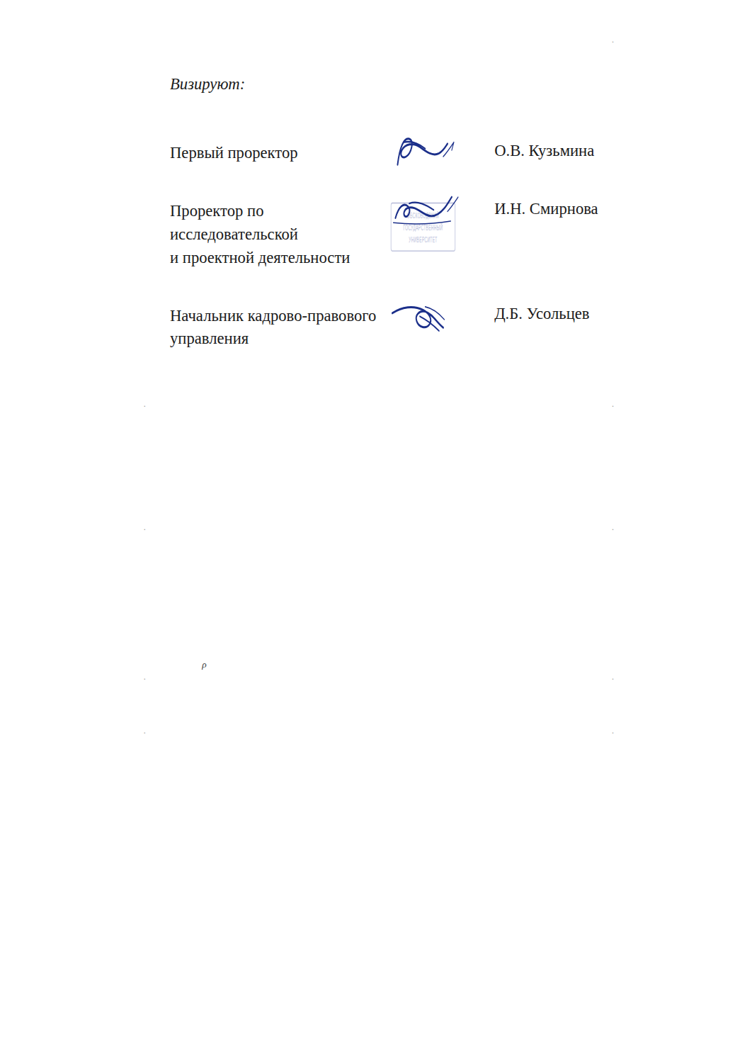Визируют:
| Первый проректор | | О.В. Кузьмина |
| Проректор по исследовательской и проектной деятельности | ОБСКОВОДСКИЙ ГОСУДАРСТВЕННЫЙ УНИВЕРСИТЕТ | И.Н. Смирнова |
| Начальник кадрово-правового управления | | Д.Б. Усольцев |
· · · · · · · · · ρ